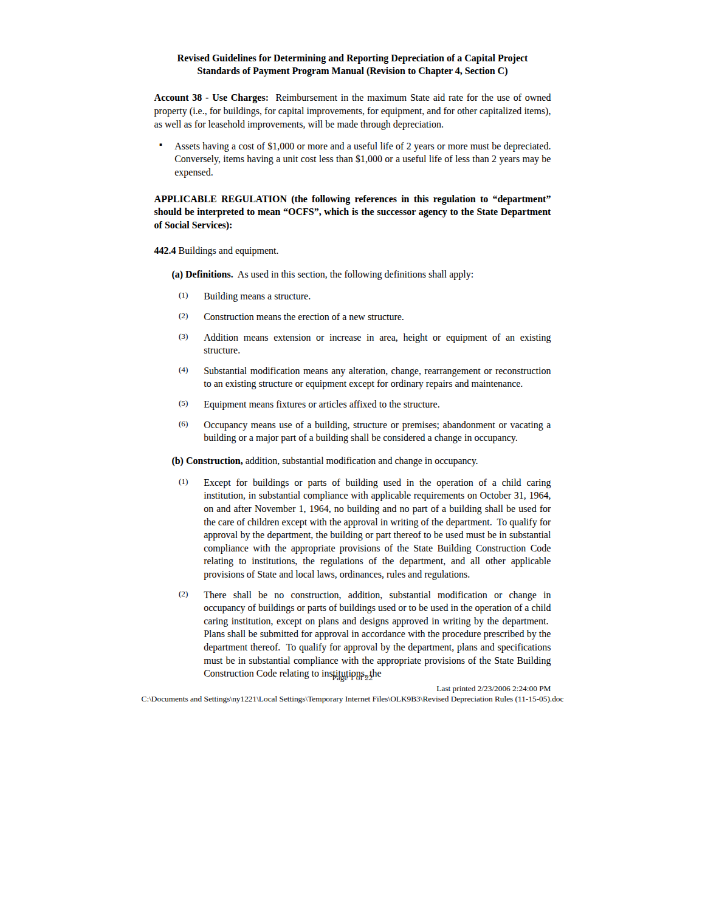Revised Guidelines for Determining and Reporting Depreciation of a Capital Project
Standards of Payment Program Manual (Revision to Chapter 4, Section C)
Account 38 - Use Charges: Reimbursement in the maximum State aid rate for the use of owned property (i.e., for buildings, for capital improvements, for equipment, and for other capitalized items), as well as for leasehold improvements, will be made through depreciation.
Assets having a cost of $1,000 or more and a useful life of 2 years or more must be depreciated. Conversely, items having a unit cost less than $1,000 or a useful life of less than 2 years may be expensed.
APPLICABLE REGULATION (the following references in this regulation to “department” should be interpreted to mean “OCFS”, which is the successor agency to the State Department of Social Services):
442.4 Buildings and equipment.
(a) Definitions. As used in this section, the following definitions shall apply:
(1) Building means a structure.
(2) Construction means the erection of a new structure.
(3) Addition means extension or increase in area, height or equipment of an existing structure.
(4) Substantial modification means any alteration, change, rearrangement or reconstruction to an existing structure or equipment except for ordinary repairs and maintenance.
(5) Equipment means fixtures or articles affixed to the structure.
(6) Occupancy means use of a building, structure or premises; abandonment or vacating a building or a major part of a building shall be considered a change in occupancy.
(b) Construction, addition, substantial modification and change in occupancy.
(1) Except for buildings or parts of building used in the operation of a child caring institution, in substantial compliance with applicable requirements on October 31, 1964, on and after November 1, 1964, no building and no part of a building shall be used for the care of children except with the approval in writing of the department. To qualify for approval by the department, the building or part thereof to be used must be in substantial compliance with the appropriate provisions of the State Building Construction Code relating to institutions, the regulations of the department, and all other applicable provisions of State and local laws, ordinances, rules and regulations.
(2) There shall be no construction, addition, substantial modification or change in occupancy of buildings or parts of buildings used or to be used in the operation of a child caring institution, except on plans and designs approved in writing by the department. Plans shall be submitted for approval in accordance with the procedure prescribed by the department thereof. To qualify for approval by the department, plans and specifications must be in substantial compliance with the appropriate provisions of the State Building Construction Code relating to institutions, the
Page 1 of 22
Last printed 2/23/2006 2:24:00 PM
C:\Documents and Settings\ny1221\Local Settings\Temporary Internet Files\OLK9B3\Revised Depreciation Rules (11-15-05).doc